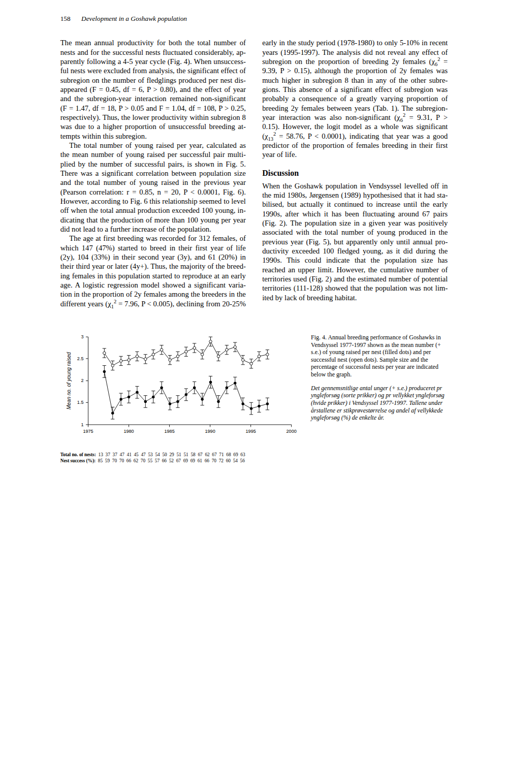158 Development in a Goshawk population
The mean annual productivity for both the total number of nests and for the successful nests fluctuated considerably, apparently following a 4-5 year cycle (Fig. 4). When unsuccessful nests were excluded from analysis, the significant effect of subregion on the number of fledglings produced per nest disappeared (F = 0.45, df = 6, P > 0.80), and the effect of year and the subregion-year interaction remained non-significant (F = 1.47, df = 18, P > 0.05 and F = 1.04, df = 108, P > 0.25, respectively). Thus, the lower productivity within subregion 8 was due to a higher proportion of unsuccessful breeding attempts within this subregion.
The total number of young raised per year, calculated as the mean number of young raised per successful pair multiplied by the number of successful pairs, is shown in Fig. 5. There was a significant correlation between population size and the total number of young raised in the previous year (Pearson correlation: r = 0.85, n = 20, P < 0.0001, Fig. 6). However, according to Fig. 6 this relationship seemed to level off when the total annual production exceeded 100 young, indicating that the production of more than 100 young per year did not lead to a further increase of the population.
The age at first breeding was recorded for 312 females, of which 147 (47%) started to breed in their first year of life (2y), 104 (33%) in their second year (3y), and 61 (20%) in their third year or later (4y+). Thus, the majority of the breeding females in this population started to reproduce at an early age. A logistic regression model showed a significant variation in the proportion of 2y females among the breeders in the different years (χ12 = 7.96, P < 0.005), declining from 20-25% early in the study period (1978-1980) to only 5-10% in recent years (1995-1997). The analysis did not reveal any effect of subregion on the proportion of breeding 2y females (χ62 = 9.39, P > 0.15), although the proportion of 2y females was much higher in subregion 8 than in any of the other subregions. This absence of a significant effect of subregion was probably a consequence of a greatly varying proportion of breeding 2y females between years (Tab. 1). The subregion-year interaction was also non-significant (χ62 = 9.31, P > 0.15). However, the logit model as a whole was significant (χ132 = 58.76, P < 0.0001), indicating that year was a good predictor of the proportion of females breeding in their first year of life.
Discussion
When the Goshawk population in Vendsyssel levelled off in the mid 1980s, Jørgensen (1989) hypothesised that it had stabilised, but actually it continued to increase until the early 1990s, after which it has been fluctuating around 67 pairs (Fig. 2). The population size in a given year was positively associated with the total number of young produced in the previous year (Fig. 5), but apparently only until annual productivity exceeded 100 fledged young, as it did during the 1990s. This could indicate that the population size has reached an upper limit. However, the cumulative number of territories used (Fig. 2) and the estimated number of potential territories (111-128) showed that the population was not limited by lack of breeding habitat.
1 1.5 2 2.5 3 Mean no. of young raised 1975 1980 1985 1990 1995 2000
Total no. of nests: 13 37 37 47 41 45 47 53 54 50 29 51 51 58 67 62 67 71 68 69 63
Nest success (%): 85 59 70 70 66 62 70 55 57 66 52 67 69 69 61 66 70 72 60 54 56
Fig. 4. Annual breeding performance of Goshawks in Vendsyssel 1977-1997 shown as the mean number (+ s.e.) of young raised per nest (filled dots) and per successful nest (open dots). Sample size and the percentage of successful nests per year are indicated below the graph.
Det gennemsnitlige antal unger (+ s.e.) produceret pr yngleforsøg (sorte prikker) og pr vellykket yngleforsøg (hvide prikker) i Vendsyssel 1977-1997. Tallene under årstallene er stikprøvestørrelse og andel af vellykkede yngleforsøg (%) de enkelte år.